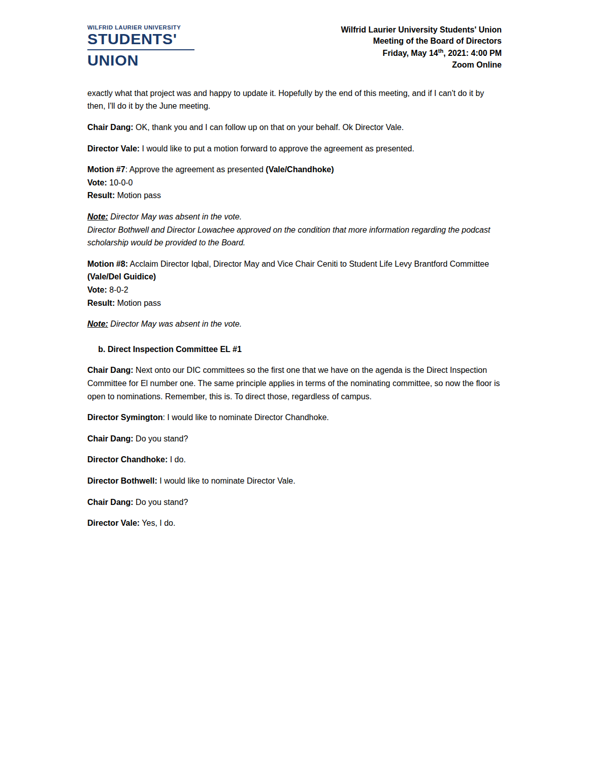WILFRID LAURIER UNIVERSITY
STUDENTS'
UNION
Wilfrid Laurier University Students' Union
Meeting of the Board of Directors
Friday, May 14th, 2021: 4:00 PM
Zoom Online
exactly what that project was and happy to update it. Hopefully by the end of this meeting, and if I can't do it by then, I'll do it by the June meeting.
Chair Dang: OK, thank you and I can follow up on that on your behalf. Ok Director Vale.
Director Vale: I would like to put a motion forward to approve the agreement as presented.
Motion #7: Approve the agreement as presented (Vale/Chandhoke)
Vote: 10-0-0
Result: Motion pass
Note: Director May was absent in the vote.
Director Bothwell and Director Lowachee approved on the condition that more information regarding the podcast scholarship would be provided to the Board.
Motion #8: Acclaim Director Iqbal, Director May and Vice Chair Ceniti to Student Life Levy Brantford Committee (Vale/Del Guidice)
Vote: 8-0-2
Result: Motion pass
Note: Director May was absent in the vote.
Direct Inspection Committee EL #1
Chair Dang: Next onto our DIC committees so the first one that we have on the agenda is the Direct Inspection Committee for El number one. The same principle applies in terms of the nominating committee, so now the floor is open to nominations. Remember, this is. To direct those, regardless of campus.
Director Symington: I would like to nominate Director Chandhoke.
Chair Dang: Do you stand?
Director Chandhoke: I do.
Director Bothwell: I would like to nominate Director Vale.
Chair Dang: Do you stand?
Director Vale: Yes, I do.